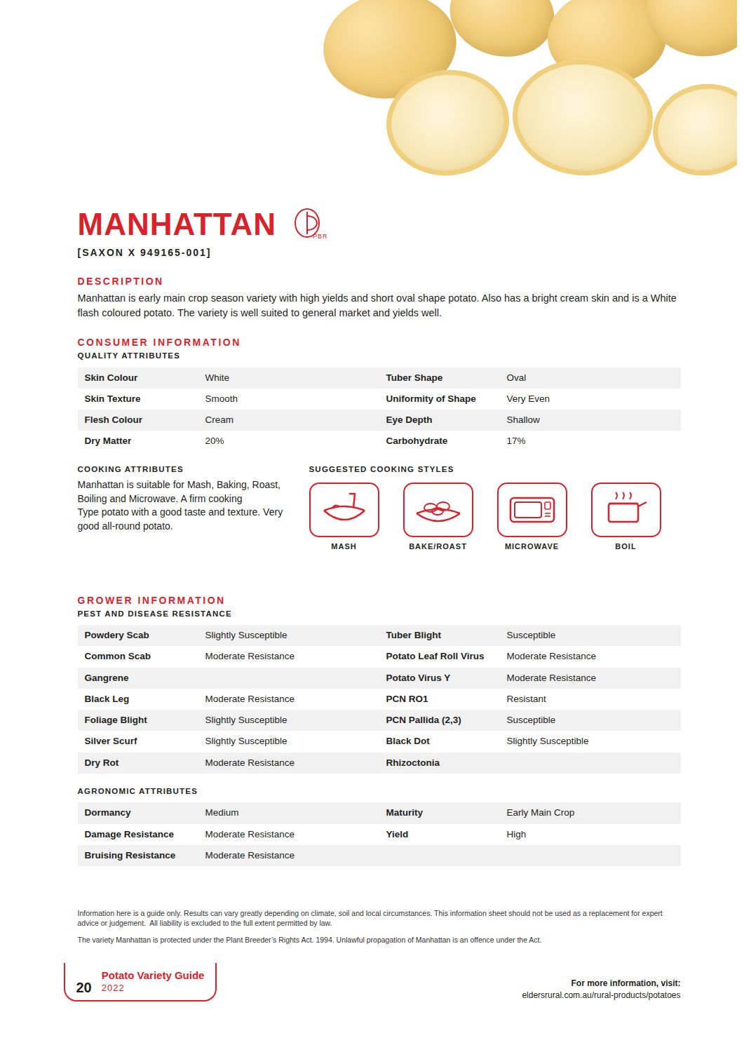MANHATTAN
PBR
[Saxon x 949165-001]
Description
Manhattan is early main crop season variety with high yields and short oval shape potato. Also has a bright cream skin and is a White flash coloured potato. The variety is well suited to general market and yields well.
Consumer Information
Quality Attributes
| Skin Colour | White | Tuber Shape | Oval |
| Skin Texture | Smooth | Uniformity of Shape | Very Even |
| Flesh Colour | Cream | Eye Depth | Shallow |
| Dry Matter | 20% | Carbohydrate | 17% |
Cooking Attributes
Manhattan is suitable for Mash, Baking, Roast, Boiling and Microwave. A firm cooking
Type potato with a good taste and texture. Very good all-round potato.
Suggested Cooking Styles
Mash
Bake/Roast
Microwave
Boil
Grower Information
Pest and Disease Resistance
| Powdery Scab | Slightly Susceptible | Tuber Blight | Susceptible |
| Common Scab | Moderate Resistance | Potato Leaf Roll Virus | Moderate Resistance |
| Gangrene | | Potato Virus Y | Moderate Resistance |
| Black Leg | Moderate Resistance | PCN RO1 | Resistant |
| Foliage Blight | Slightly Susceptible | PCN Pallida (2,3) | Susceptible |
| Silver Scurf | Slightly Susceptible | Black Dot | Slightly Susceptible |
| Dry Rot | Moderate Resistance | Rhizoctonia | |
Agronomic Attributes
| Dormancy | Medium | Maturity | Early Main Crop |
| Damage Resistance | Moderate Resistance | Yield | High |
| Bruising Resistance | Moderate Resistance | | |
Information here is a guide only. Results can vary greatly depending on climate, soil and local circumstances. This information sheet should not be used as a replacement for expert advice or judgement. All liability is excluded to the full extent permitted by law.
The variety Manhattan is protected under the Plant Breeder’s Rights Act. 1994. Unlawful propagation of Manhattan is an offence under the Act.
20
Potato Variety Guide
2022
For more information, visit:
eldersrural.com.au/rural-products/potatoes